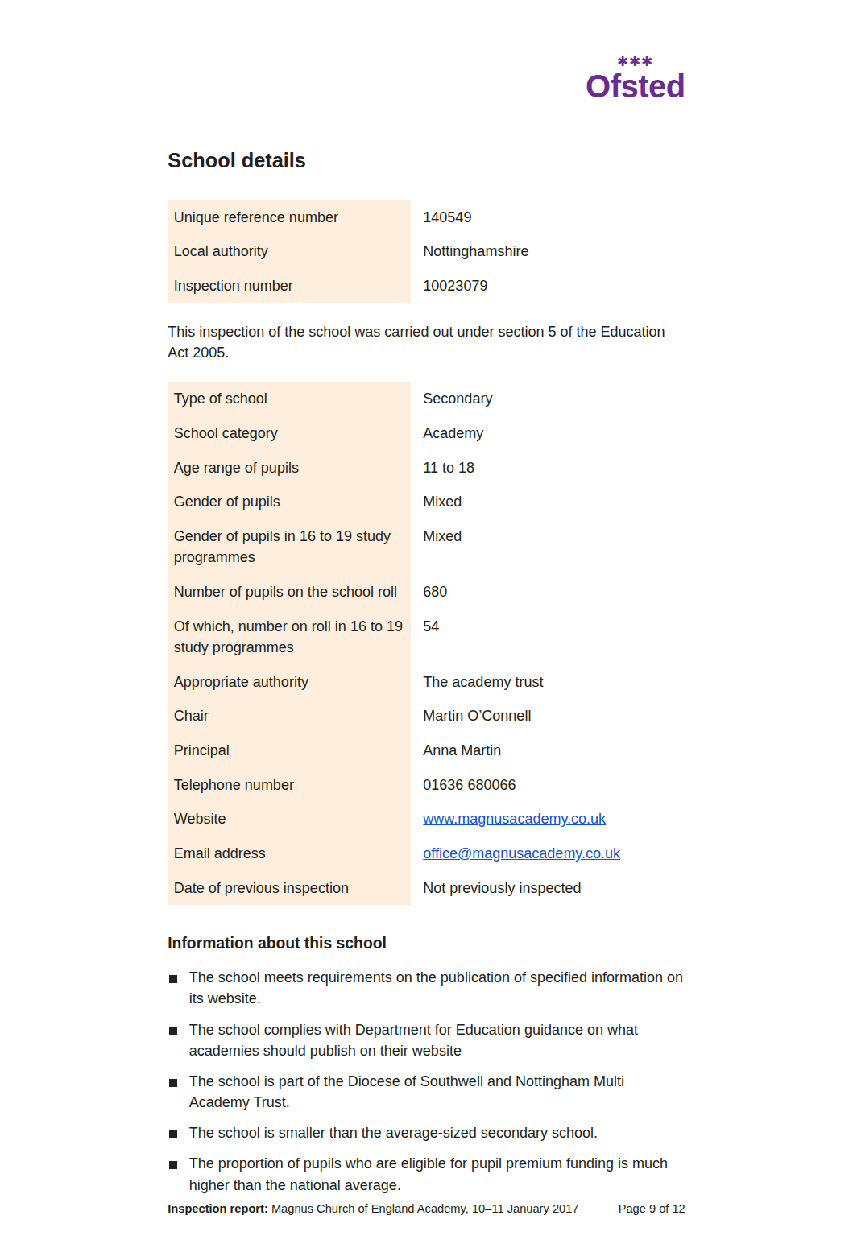✱✱✱ Ofsted
School details
| Unique reference number | 140549 |
| Local authority | Nottinghamshire |
| Inspection number | 10023079 |
This inspection of the school was carried out under section 5 of the Education Act 2005.
| Type of school | Secondary |
| School category | Academy |
| Age range of pupils | 11 to 18 |
| Gender of pupils | Mixed |
| Gender of pupils in 16 to 19 study programmes | Mixed |
| Number of pupils on the school roll | 680 |
| Of which, number on roll in 16 to 19 study programmes | 54 |
| Appropriate authority | The academy trust |
| Chair | Martin O’Connell |
| Principal | Anna Martin |
| Telephone number | 01636 680066 |
| Website | www.magnusacademy.co.uk |
| Email address | office@magnusacademy.co.uk |
| Date of previous inspection | Not previously inspected |
Information about this school
The school meets requirements on the publication of specified information on its website.
The school complies with Department for Education guidance on what academies should publish on their website
The school is part of the Diocese of Southwell and Nottingham Multi Academy Trust.
The school is smaller than the average-sized secondary school.
The proportion of pupils who are eligible for pupil premium funding is much higher than the national average.
Inspection report: Magnus Church of England Academy, 10–11 January 2017
Page 9 of 12